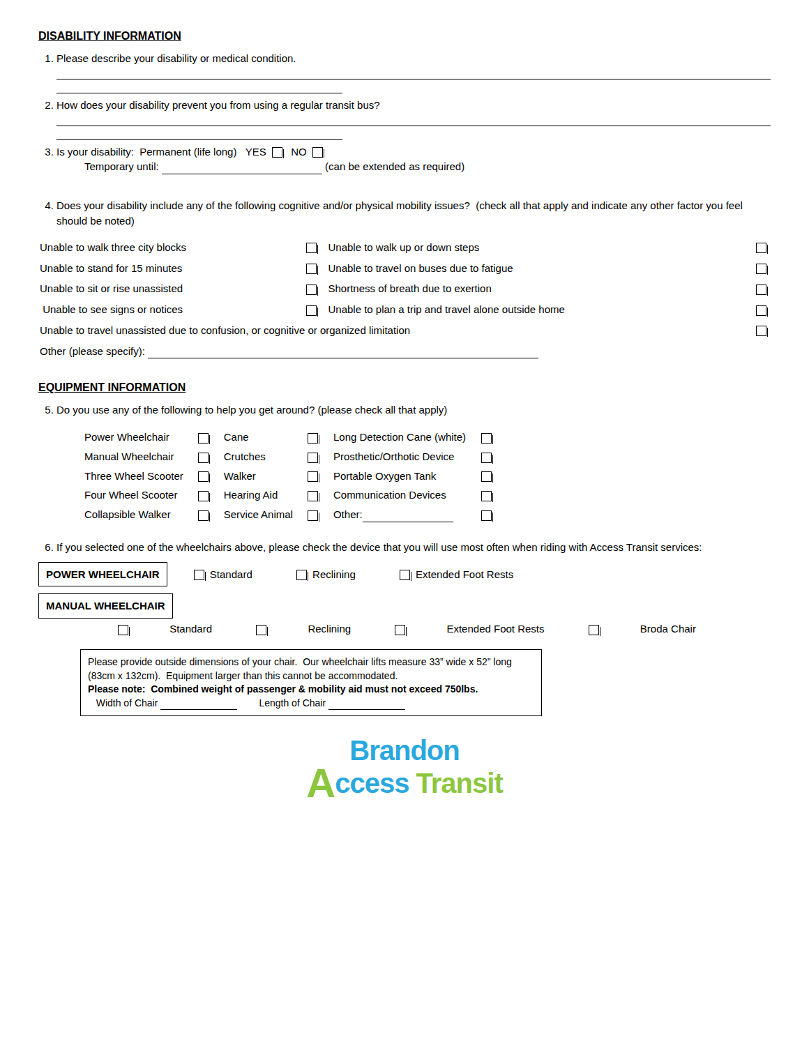DISABILITY INFORMATION
Please describe your disability or medical condition.
How does your disability prevent you from using a regular transit bus?
Is your disability: Permanent (life long) YES NO
Temporary until: (can be extended as required)
Does your disability include any of the following cognitive and/or physical mobility issues? (check all that apply and indicate any other factor you feel should be noted)
| Unable to walk three city blocks | | Unable to walk up or down steps | |
| Unable to stand for 15 minutes | | Unable to travel on buses due to fatigue | |
| Unable to sit or rise unassisted | | Shortness of breath due to exertion | |
| Unable to see signs or notices | | Unable to plan a trip and travel alone outside home | |
| Unable to travel unassisted due to confusion, or cognitive or organized limitation | |
| Other (please specify): |
EQUIPMENT INFORMATION
Do you use any of the following to help you get around? (please check all that apply)
| Power Wheelchair | | Cane | | Long Detection Cane (white) | |
| Manual Wheelchair | | Crutches | | Prosthetic/Orthotic Device | |
| Three Wheel Scooter | | Walker | | Portable Oxygen Tank | |
| Four Wheel Scooter | | Hearing Aid | | Communication Devices | |
| Collapsible Walker | | Service Animal | | Other: | |
If you selected one of the wheelchairs above, please check the device that you will use most often when riding with Access Transit services:
POWER WHEELCHAIR Standard Reclining Extended Foot Rests
MANUAL WHEELCHAIR
Standard Reclining Extended Foot Rests Broda Chair
Please provide outside dimensions of your chair. Our wheelchair lifts measure 33” wide x 52” long (83cm x 132cm). Equipment larger than this cannot be accommodated.
Please note: Combined weight of passenger & mobility aid must not exceed 750lbs.
Width of Chair Length of Chair
Brandon
Access Transit